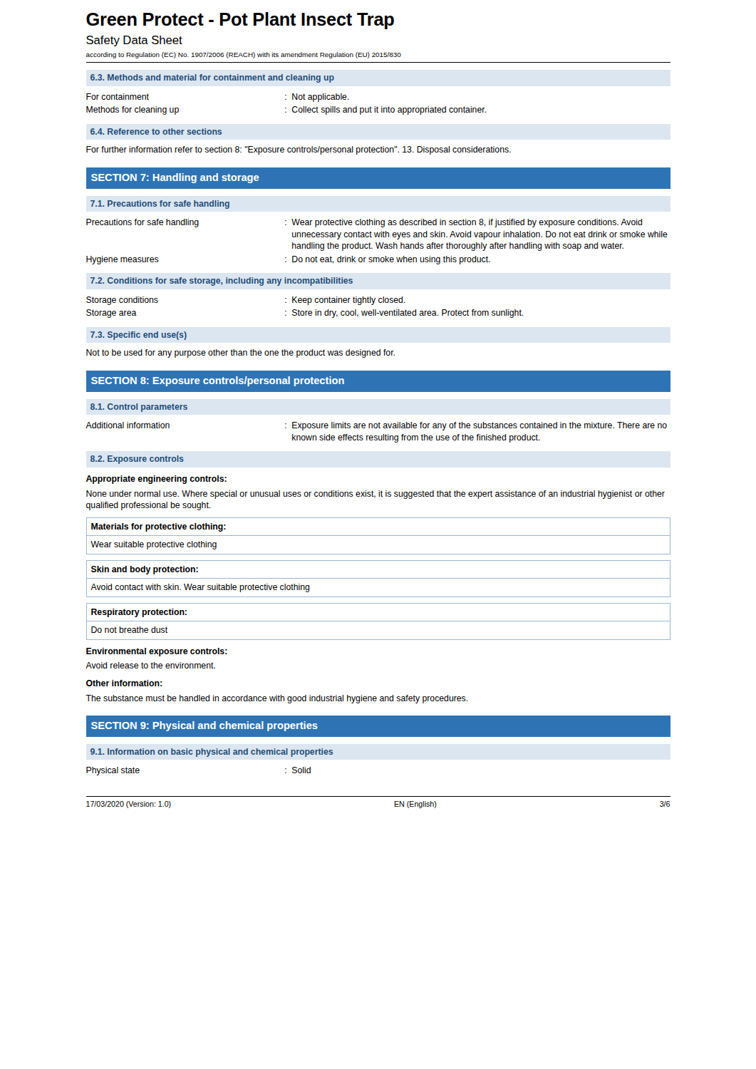Green Protect - Pot Plant Insect Trap
Safety Data Sheet
according to Regulation (EC) No. 1907/2006 (REACH) with its amendment Regulation (EU) 2015/830
6.3. Methods and material for containment and cleaning up
| For containment | : | Not applicable. |
| Methods for cleaning up | : | Collect spills and put it into appropriated container. |
6.4. Reference to other sections
For further information refer to section 8: "Exposure controls/personal protection". 13. Disposal considerations.
SECTION 7: Handling and storage
7.1. Precautions for safe handling
| Precautions for safe handling | : | Wear protective clothing as described in section 8, if justified by exposure conditions. Avoid unnecessary contact with eyes and skin. Avoid vapour inhalation. Do not eat drink or smoke while handling the product. Wash hands after thoroughly after handling with soap and water. |
| Hygiene measures | : | Do not eat, drink or smoke when using this product. |
7.2. Conditions for safe storage, including any incompatibilities
| Storage conditions | : | Keep container tightly closed. |
| Storage area | : | Store in dry, cool, well-ventilated area. Protect from sunlight. |
7.3. Specific end use(s)
Not to be used for any purpose other than the one the product was designed for.
SECTION 8: Exposure controls/personal protection
8.1. Control parameters
| Additional information | : | Exposure limits are not available for any of the substances contained in the mixture. There are no known side effects resulting from the use of the finished product. |
8.2. Exposure controls
Appropriate engineering controls:
None under normal use. Where special or unusual uses or conditions exist, it is suggested that the expert assistance of an industrial hygienist or other qualified professional be sought.
Materials for protective clothing:
Wear suitable protective clothing
Skin and body protection:
Avoid contact with skin. Wear suitable protective clothing
Respiratory protection:
Do not breathe dust
Environmental exposure controls:
Avoid release to the environment.
Other information:
The substance must be handled in accordance with good industrial hygiene and safety procedures.
SECTION 9: Physical and chemical properties
9.1. Information on basic physical and chemical properties
| Physical state | : | Solid |
17/03/2020 (Version: 1.0) EN (English) 3/6